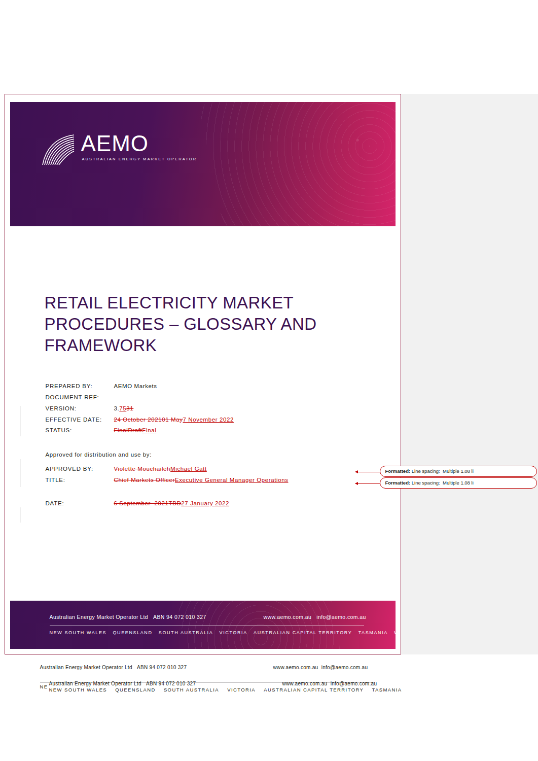AEMO
AUSTRALIAN ENERGY MARKET OPERATOR
Retail Electricity Market Procedures – Glossary and Framework
Prepared by:
AEMO Markets
Document ref:
Version:
3.7531
Effective date:
24 October 202101 May 7 November 2022
Status:
Final Draft Final
Approved for distribution and use by:
Approved by:
Violette Mouchaileh Michael Gatt
Title:
Chief Markets Officer Executive General Manager Operations
Date:
6 September 2021 TBD 27 January 2022
Australian Energy Market Operator Ltd ABN 94 072 010 327
www.aemo.com.au info@aemo.com.au
NEW SOUTH WALES QUEENSLAND SOUTH AUSTRALIA VICTORIA AUSTRALIAN CAPITAL TERRITORY TASMANIA WESTERN AUSTRALIA
Formatted: Line spacing: Multiple 1.08 li
Formatted: Line spacing: Multiple 1.08 li
Australian Energy Market Operator Ltd ABN 94 072 010 327
www.aemo.com.au info@aemo.com.au
NE
Australian Energy Market Operator Ltd ABN 94 072 010 327
www.aemo.com.au info@aemo.com.au
NEW SOUTH WALES QUEENSLAND SOUTH AUSTRALIA VICTORIA AUSTRALIAN CAPITAL TERRITORY TASMANIA